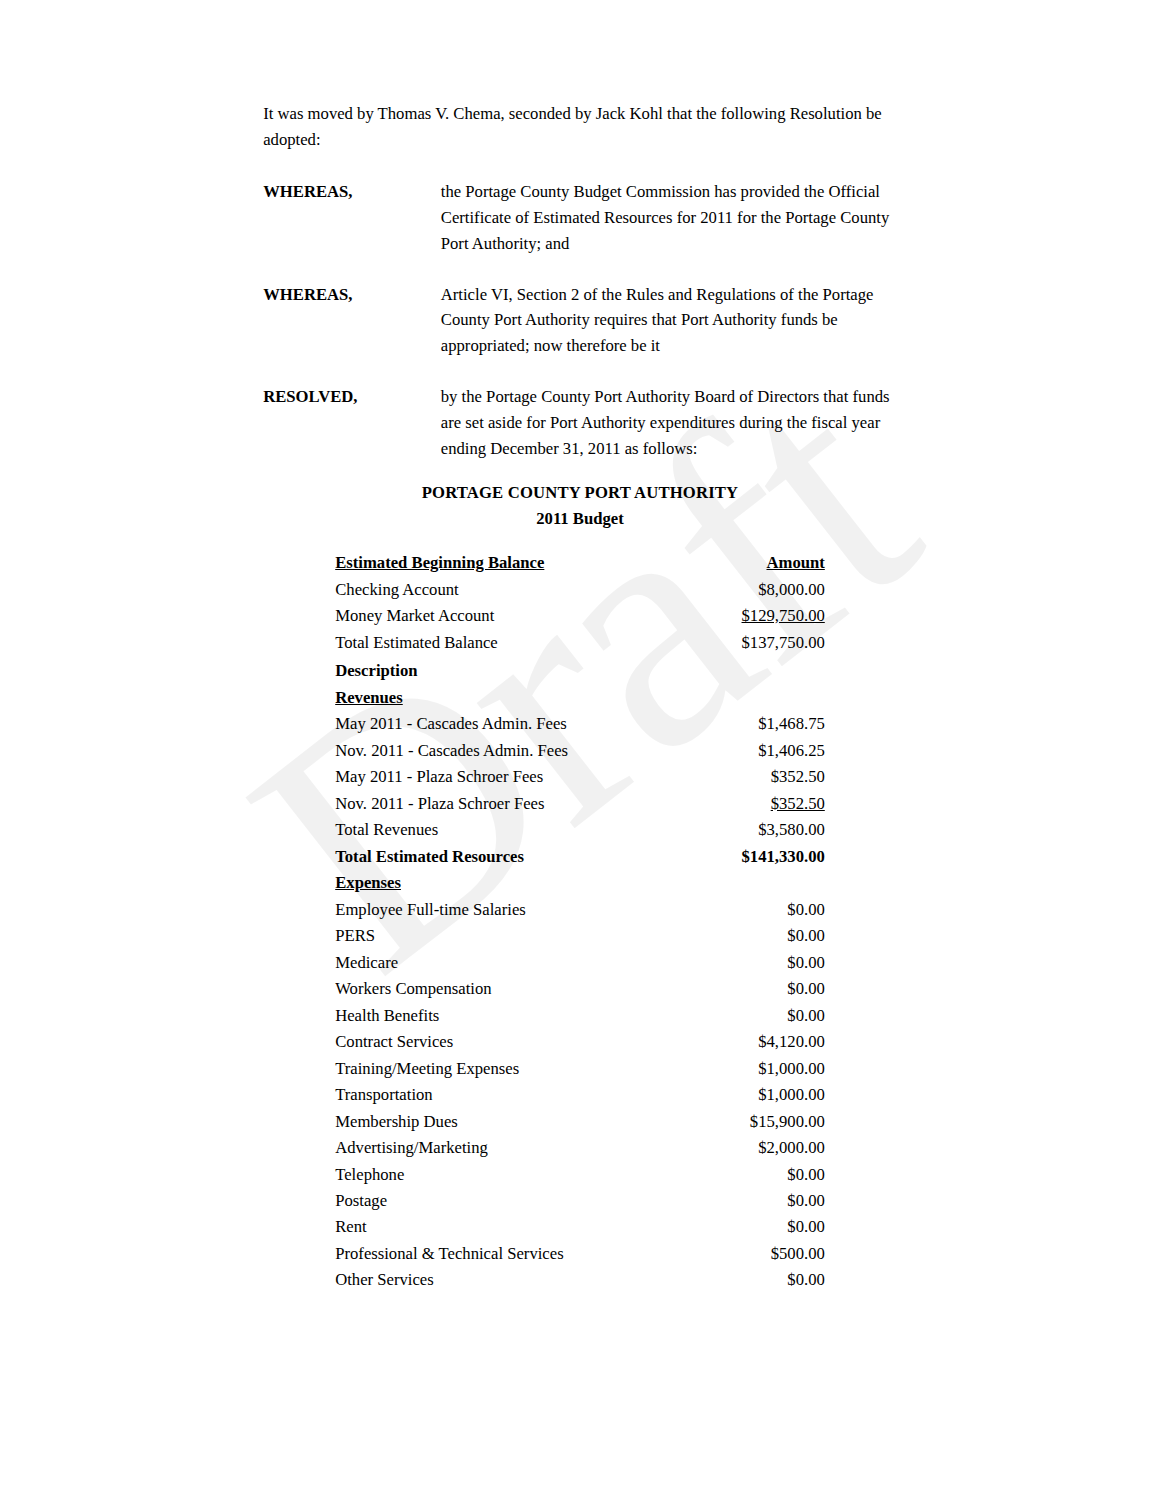Draft
It was moved by Thomas V. Chema, seconded by Jack Kohl that the following Resolution be adopted:
WHEREAS,
the Portage County Budget Commission has provided the Official Certificate of Estimated Resources for 2011 for the Portage County Port Authority; and
WHEREAS,
Article VI, Section 2 of the Rules and Regulations of the Portage County Port Authority requires that Port Authority funds be appropriated; now therefore be it
RESOLVED,
by the Portage County Port Authority Board of Directors that funds are set aside for Port Authority expenditures during the fiscal year ending December 31, 2011 as follows:
PORTAGE COUNTY PORT AUTHORITY
2011 Budget
| Estimated Beginning Balance | Amount |
| Checking Account | $8,000.00 |
| Money Market Account | $129,750.00 |
| Total Estimated Balance | $137,750.00 |
| Description | |
| Revenues | |
| May 2011 - Cascades Admin. Fees | $1,468.75 |
| Nov. 2011 - Cascades Admin. Fees | $1,406.25 |
| May 2011 - Plaza Schroer Fees | $352.50 |
| Nov. 2011 - Plaza Schroer Fees | $352.50 |
| Total Revenues | $3,580.00 |
| Total Estimated Resources | $141,330.00 |
| Expenses | |
| Employee Full-time Salaries | $0.00 |
| PERS | $0.00 |
| Medicare | $0.00 |
| Workers Compensation | $0.00 |
| Health Benefits | $0.00 |
| Contract Services | $4,120.00 |
| Training/Meeting Expenses | $1,000.00 |
| Transportation | $1,000.00 |
| Membership Dues | $15,900.00 |
| Advertising/Marketing | $2,000.00 |
| Telephone | $0.00 |
| Postage | $0.00 |
| Rent | $0.00 |
| Professional & Technical Services | $500.00 |
| Other Services | $0.00 |